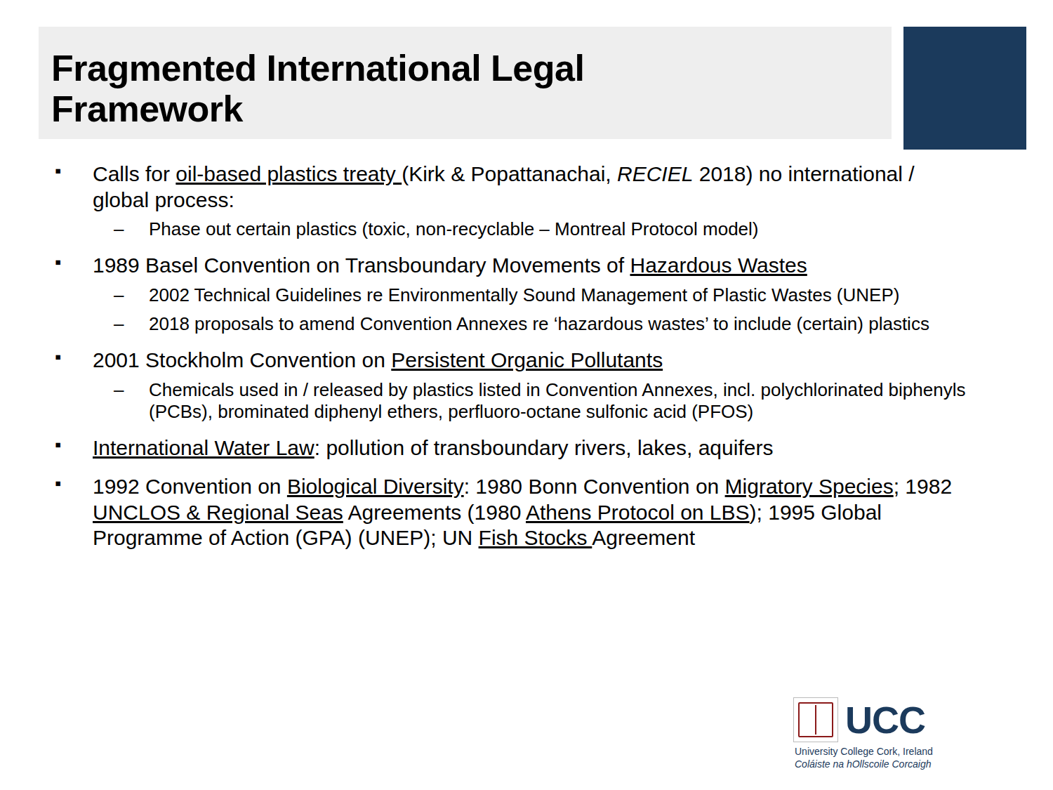Fragmented International Legal
Framework
Calls for oil-based plastics treaty (Kirk & Popattanachai, RECIEL 2018) no international / global process:
Phase out certain plastics (toxic, non-recyclable – Montreal Protocol model)
1989 Basel Convention on Transboundary Movements of Hazardous Wastes
2002 Technical Guidelines re Environmentally Sound Management of Plastic Wastes (UNEP)
2018 proposals to amend Convention Annexes re ‘hazardous wastes’ to include (certain) plastics
2001 Stockholm Convention on Persistent Organic Pollutants
Chemicals used in / released by plastics listed in Convention Annexes, incl. polychlorinated biphenyls (PCBs), brominated diphenyl ethers, perfluoro-octane sulfonic acid (PFOS)
International Water Law: pollution of transboundary rivers, lakes, aquifers
1992 Convention on Biological Diversity: 1980 Bonn Convention on Migratory Species; 1982 UNCLOS & Regional Seas Agreements (1980 Athens Protocol on LBS); 1995 Global Programme of Action (GPA) (UNEP); UN Fish Stocks Agreement
UCC
University College Cork, Ireland
Coláiste na hOllscoile Corcaigh